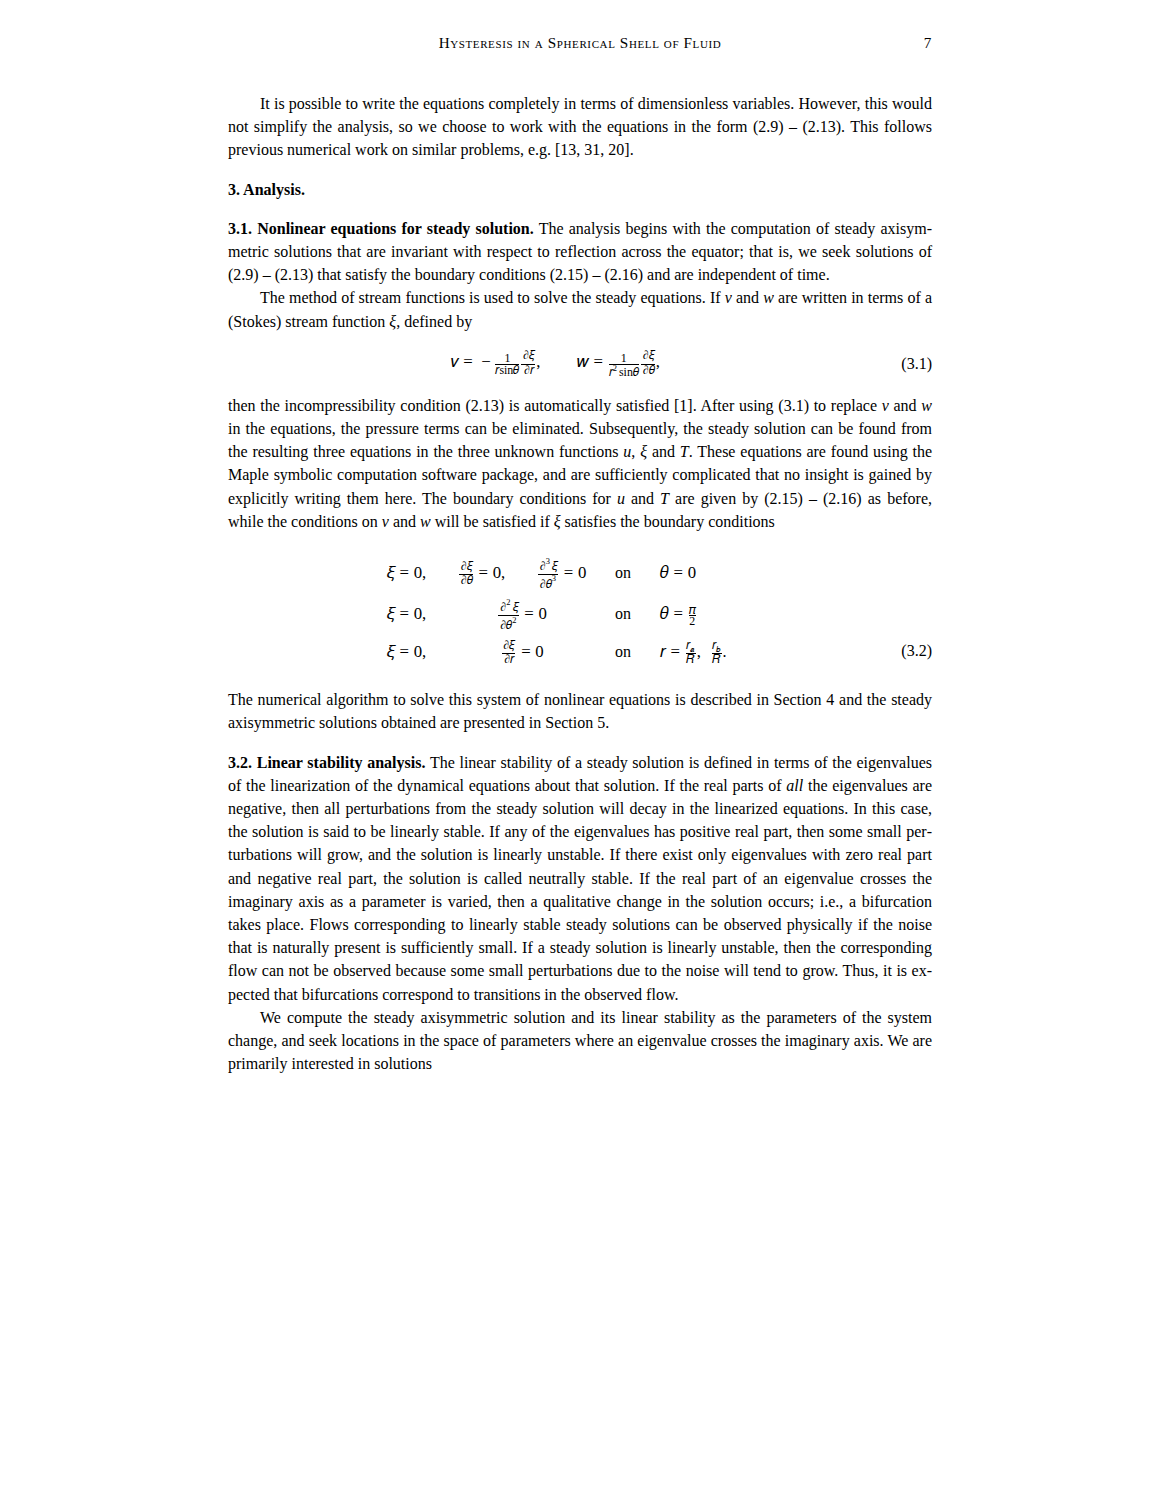Hysteresis in a Spherical Shell of Fluid 7
It is possible to write the equations completely in terms of dimensionless variables. However, this would not simplify the analysis, so we choose to work with the equations in the form (2.9) – (2.13). This follows previous numerical work on similar problems, e.g. [13, 31, 20].
3. Analysis.
3.1. Nonlinear equations for steady solution.
The analysis begins with the computation of steady axisymmetric solutions that are invariant with respect to reflection across the equator; that is, we seek solutions of (2.9) – (2.13) that satisfy the boundary conditions (2.15) – (2.16) and are independent of time.
The method of stream functions is used to solve the steady equations. If v and w are written in terms of a (Stokes) stream function ξ, defined by
v=− 1r⁡sin⁡θ ∂ξ∂r , w= 1r2sin⁡θ ∂ξ∂θ ,
(3.1)
then the incompressibility condition (2.13) is automatically satisfied [1]. After using (3.1) to replace v and w in the equations, the pressure terms can be eliminated. Subsequently, the steady solution can be found from the resulting three equations in the three unknown functions u, ξ and T. These equations are found using the Maple symbolic computation software package, and are sufficiently complicated that no insight is gained by explicitly writing them here. The boundary conditions for u and T are given by (2.15) – (2.16) as before, while the conditions on v and w will be satisfied if ξ satisfies the boundary conditions
| ξ = 0 , | ∂ ξ ∂ θ = 0 , | ∂ 3 ξ ∂ θ 3 = 0 | on | θ = 0 |
| ξ = 0 , | ∂ 2 ξ ∂ θ 2 = 0 | on | θ = π 2 |
| ξ = 0 , | ∂ ξ ∂ r = 0 | on | r = r a R , r b R . |
(3.2)
The numerical algorithm to solve this system of nonlinear equations is described in Section 4 and the steady axisymmetric solutions obtained are presented in Section 5.
3.2. Linear stability analysis.
The linear stability of a steady solution is defined in terms of the eigenvalues of the linearization of the dynamical equations about that solution. If the real parts of all the eigenvalues are negative, then all perturbations from the steady solution will decay in the linearized equations. In this case, the solution is said to be linearly stable. If any of the eigenvalues has positive real part, then some small perturbations will grow, and the solution is linearly unstable. If there exist only eigenvalues with zero real part and negative real part, the solution is called neutrally stable. If the real part of an eigenvalue crosses the imaginary axis as a parameter is varied, then a qualitative change in the solution occurs; i.e., a bifurcation takes place. Flows corresponding to linearly stable steady solutions can be observed physically if the noise that is naturally present is sufficiently small. If a steady solution is linearly unstable, then the corresponding flow can not be observed because some small perturbations due to the noise will tend to grow. Thus, it is expected that bifurcations correspond to transitions in the observed flow.
We compute the steady axisymmetric solution and its linear stability as the parameters of the system change, and seek locations in the space of parameters where an eigenvalue crosses the imaginary axis. We are primarily interested in solutions